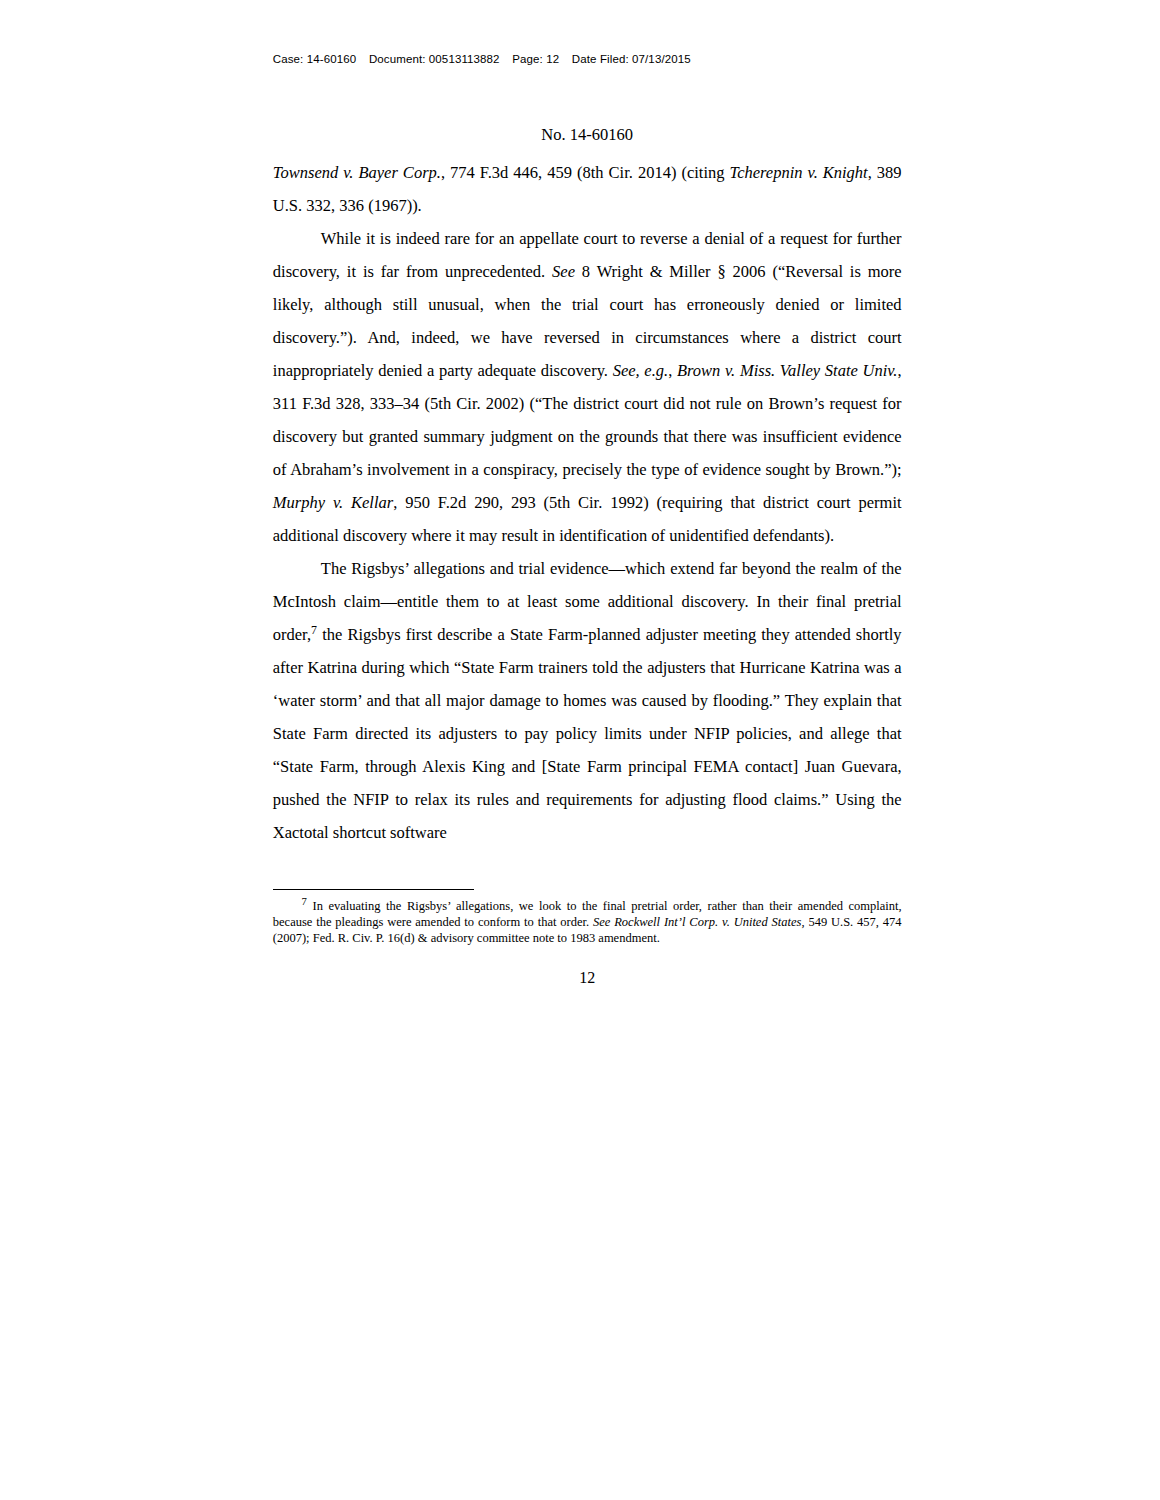Case: 14-60160 Document: 00513113882 Page: 12 Date Filed: 07/13/2015
No. 14-60160
Townsend v. Bayer Corp., 774 F.3d 446, 459 (8th Cir. 2014) (citing Tcherepnin v. Knight, 389 U.S. 332, 336 (1967)).
While it is indeed rare for an appellate court to reverse a denial of a request for further discovery, it is far from unprecedented. See 8 Wright & Miller § 2006 (“Reversal is more likely, although still unusual, when the trial court has erroneously denied or limited discovery.”). And, indeed, we have reversed in circumstances where a district court inappropriately denied a party adequate discovery. See, e.g., Brown v. Miss. Valley State Univ., 311 F.3d 328, 333–34 (5th Cir. 2002) (“The district court did not rule on Brown’s request for discovery but granted summary judgment on the grounds that there was insufficient evidence of Abraham’s involvement in a conspiracy, precisely the type of evidence sought by Brown.”); Murphy v. Kellar, 950 F.2d 290, 293 (5th Cir. 1992) (requiring that district court permit additional discovery where it may result in identification of unidentified defendants).
The Rigsbys’ allegations and trial evidence—which extend far beyond the realm of the McIntosh claim—entitle them to at least some additional discovery. In their final pretrial order,7 the Rigsbys first describe a State Farm-planned adjuster meeting they attended shortly after Katrina during which “State Farm trainers told the adjusters that Hurricane Katrina was a ‘water storm’ and that all major damage to homes was caused by flooding.” They explain that State Farm directed its adjusters to pay policy limits under NFIP policies, and allege that “State Farm, through Alexis King and [State Farm principal FEMA contact] Juan Guevara, pushed the NFIP to relax its rules and requirements for adjusting flood claims.” Using the Xactotal shortcut software
7 In evaluating the Rigsbys’ allegations, we look to the final pretrial order, rather than their amended complaint, because the pleadings were amended to conform to that order. See Rockwell Int’l Corp. v. United States, 549 U.S. 457, 474 (2007); Fed. R. Civ. P. 16(d) & advisory committee note to 1983 amendment.
12